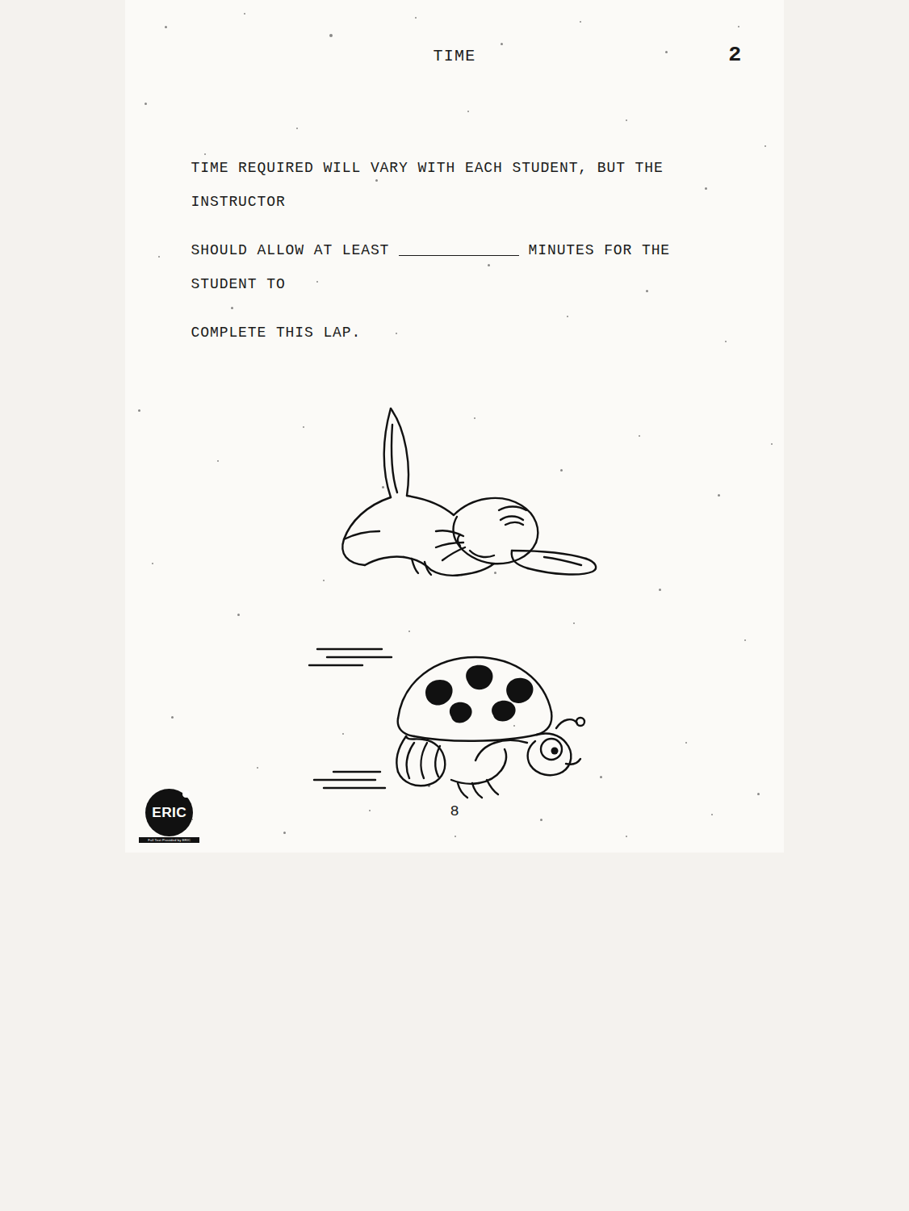2
TIME
TIME REQUIRED WILL VARY WITH EACH STUDENT, BUT THE INSTRUCTOR
SHOULD ALLOW AT LEAST MINUTES FOR THE STUDENT TO
COMPLETE THIS LAP.
8
ERIC
Full Text Provided by ERIC